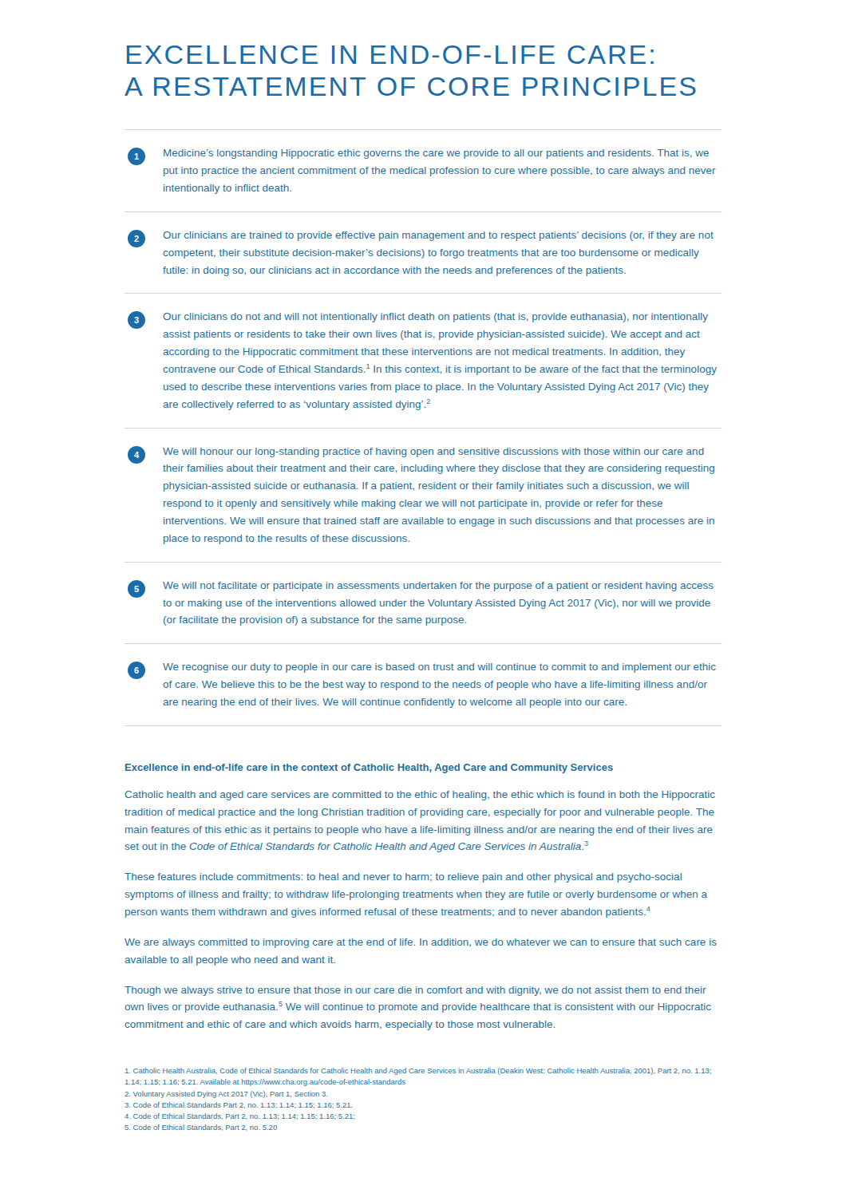Excellence in End-of-Life Care:A Restatement of Core Principles
1
Medicine’s longstanding Hippocratic ethic governs the care we provide to all our patients and residents. That is, we put into practice the ancient commitment of the medical profession to cure where possible, to care always and never intentionally to inflict death.
2
Our clinicians are trained to provide effective pain management and to respect patients’ decisions (or, if they are not competent, their substitute decision-maker’s decisions) to forgo treatments that are too burdensome or medically futile: in doing so, our clinicians act in accordance with the needs and preferences of the patients.
3
Our clinicians do not and will not intentionally inflict death on patients (that is, provide euthanasia), nor intentionally assist patients or residents to take their own lives (that is, provide physician-assisted suicide). We accept and act according to the Hippocratic commitment that these interventions are not medical treatments. In addition, they contravene our Code of Ethical Standards.1 In this context, it is important to be aware of the fact that the terminology used to describe these interventions varies from place to place. In the Voluntary Assisted Dying Act 2017 (Vic) they are collectively referred to as ‘voluntary assisted dying’.2
4
We will honour our long-standing practice of having open and sensitive discussions with those within our care and their families about their treatment and their care, including where they disclose that they are considering requesting physician-assisted suicide or euthanasia. If a patient, resident or their family initiates such a discussion, we will respond to it openly and sensitively while making clear we will not participate in, provide or refer for these interventions. We will ensure that trained staff are available to engage in such discussions and that processes are in place to respond to the results of these discussions.
5
We will not facilitate or participate in assessments undertaken for the purpose of a patient or resident having access to or making use of the interventions allowed under the Voluntary Assisted Dying Act 2017 (Vic), nor will we provide (or facilitate the provision of) a substance for the same purpose.
6
We recognise our duty to people in our care is based on trust and will continue to commit to and implement our ethic of care. We believe this to be the best way to respond to the needs of people who have a life-limiting illness and/or are nearing the end of their lives. We will continue confidently to welcome all people into our care.
Excellence in end-of-life care in the context of Catholic Health, Aged Care and Community Services
Catholic health and aged care services are committed to the ethic of healing, the ethic which is found in both the Hippocratic tradition of medical practice and the long Christian tradition of providing care, especially for poor and vulnerable people. The main features of this ethic as it pertains to people who have a life-limiting illness and/or are nearing the end of their lives are set out in the Code of Ethical Standards for Catholic Health and Aged Care Services in Australia.3
These features include commitments: to heal and never to harm; to relieve pain and other physical and psycho-social symptoms of illness and frailty; to withdraw life-prolonging treatments when they are futile or overly burdensome or when a person wants them withdrawn and gives informed refusal of these treatments; and to never abandon patients.4
We are always committed to improving care at the end of life. In addition, we do whatever we can to ensure that such care is available to all people who need and want it.
Though we always strive to ensure that those in our care die in comfort and with dignity, we do not assist them to end their own lives or provide euthanasia.5 We will continue to promote and provide healthcare that is consistent with our Hippocratic commitment and ethic of care and which avoids harm, especially to those most vulnerable.
1. Catholic Health Australia, Code of Ethical Standards for Catholic Health and Aged Care Services in Australia (Deakin West: Catholic Health Australia, 2001), Part 2, no. 1.13; 1.14; 1.15; 1.16; 5.21. Available at https://www.cha.org.au/code-of-ethical-standards
2. Voluntary Assisted Dying Act 2017 (Vic), Part 1, Section 3.
3. Code of Ethical Standards Part 2, no. 1.13; 1.14; 1.15; 1.16; 5.21.
4. Code of Ethical Standards, Part 2, no. 1.13; 1.14; 1.15; 1.16; 5.21;
5. Code of Ethical Standards, Part 2, no. 5.20